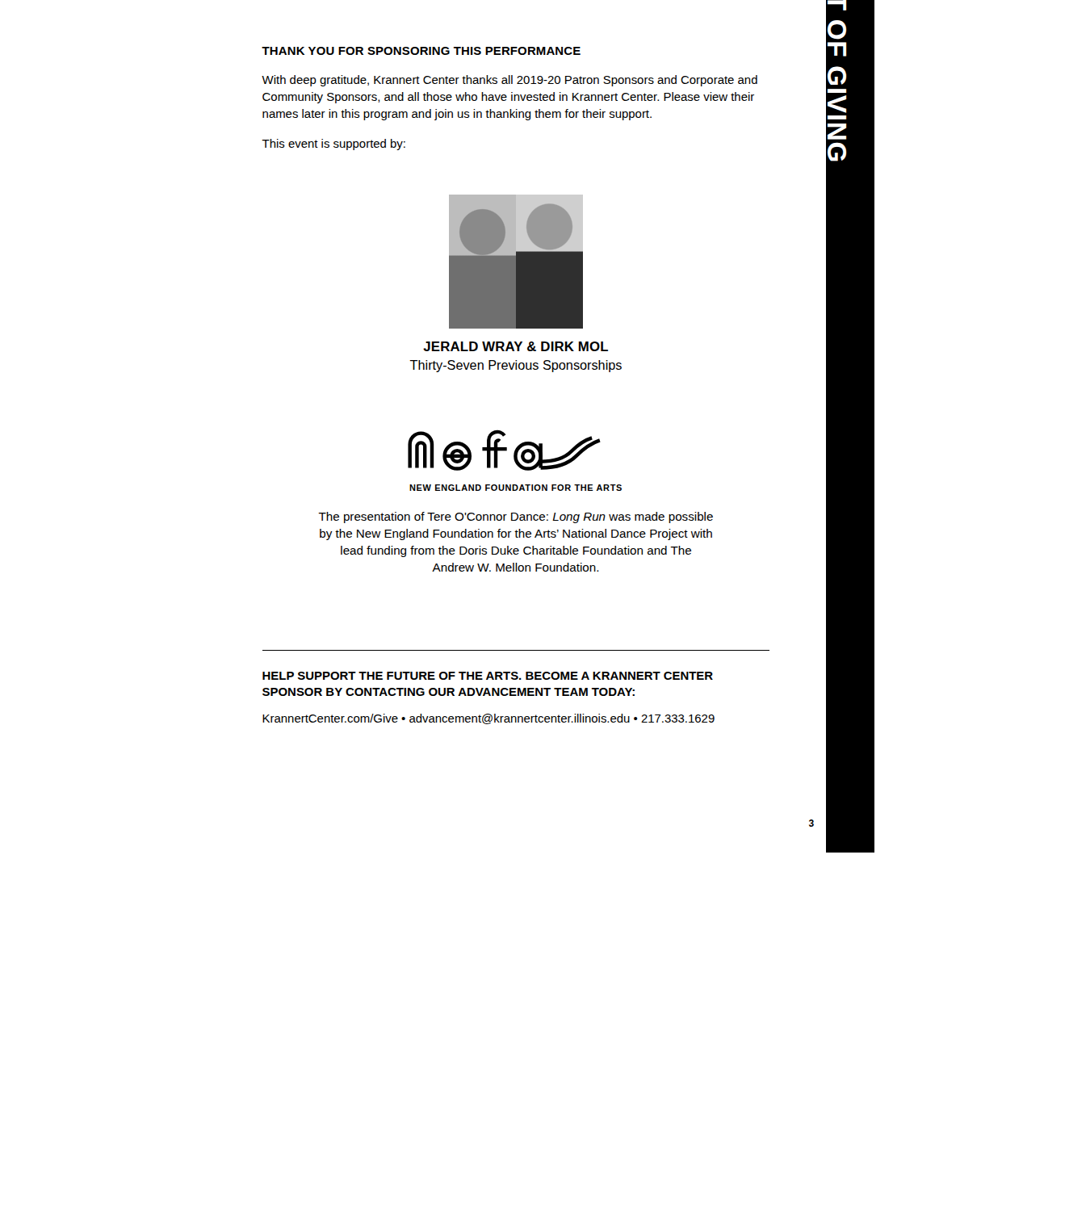THE ACT OF GIVING
THANK YOU FOR SPONSORING THIS PERFORMANCE
With deep gratitude, Krannert Center thanks all 2019-20 Patron Sponsors and Corporate and Community Sponsors, and all those who have invested in Krannert Center. Please view their names later in this program and join us in thanking them for their support.
This event is supported by:
JERALD WRAY & DIRK MOL
Thirty-Seven Previous Sponsorships
NEW ENGLAND FOUNDATION FOR THE ARTS
The presentation of Tere O'Connor Dance: Long Run was made possible by the New England Foundation for the Arts’ National Dance Project with lead funding from the Doris Duke Charitable Foundation and The Andrew W. Mellon Foundation.
HELP SUPPORT THE FUTURE OF THE ARTS. BECOME A KRANNERT CENTER SPONSOR BY CONTACTING OUR ADVANCEMENT TEAM TODAY:
KrannertCenter.com/Give • advancement@krannertcenter.illinois.edu • 217.333.1629
3